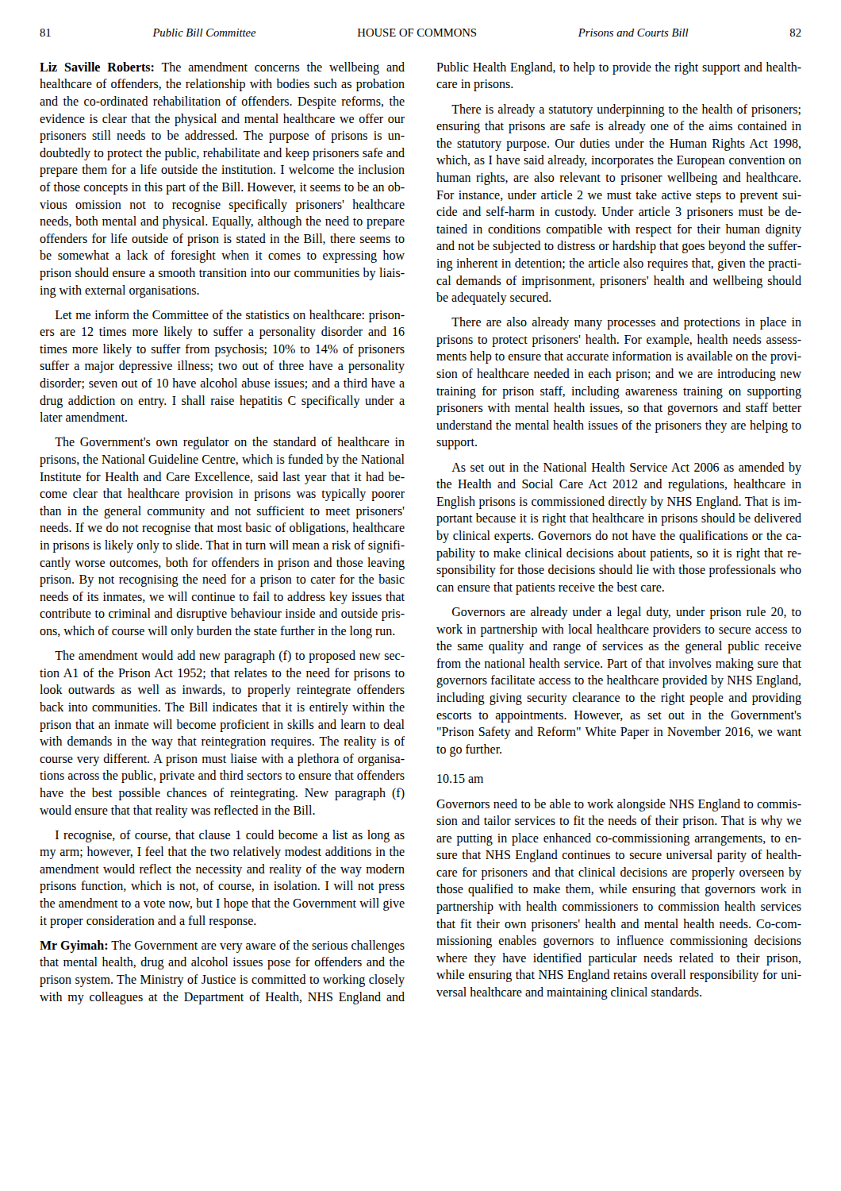Public Bill Committee — Prisons and Courts Bill
81 Public Bill Committee HOUSE OF COMMONS Prisons and Courts Bill 82
Liz Saville Roberts: The amendment concerns the wellbeing and healthcare of offenders, the relationship with bodies such as probation and the co-ordinated rehabilitation of offenders. Despite reforms, the evidence is clear that the physical and mental healthcare we offer our prisoners still needs to be addressed. The purpose of prisons is undoubtedly to protect the public, rehabilitate and keep prisoners safe and prepare them for a life outside the institution. I welcome the inclusion of those concepts in this part of the Bill. However, it seems to be an obvious omission not to recognise specifically prisoners' healthcare needs, both mental and physical. Equally, although the need to prepare offenders for life outside of prison is stated in the Bill, there seems to be somewhat a lack of foresight when it comes to expressing how prison should ensure a smooth transition into our communities by liaising with external organisations.
Let me inform the Committee of the statistics on healthcare: prisoners are 12 times more likely to suffer a personality disorder and 16 times more likely to suffer from psychosis; 10% to 14% of prisoners suffer a major depressive illness; two out of three have a personality disorder; seven out of 10 have alcohol abuse issues; and a third have a drug addiction on entry. I shall raise hepatitis C specifically under a later amendment.
The Government's own regulator on the standard of healthcare in prisons, the National Guideline Centre, which is funded by the National Institute for Health and Care Excellence, said last year that it had become clear that healthcare provision in prisons was typically poorer than in the general community and not sufficient to meet prisoners' needs. If we do not recognise that most basic of obligations, healthcare in prisons is likely only to slide. That in turn will mean a risk of significantly worse outcomes, both for offenders in prison and those leaving prison. By not recognising the need for a prison to cater for the basic needs of its inmates, we will continue to fail to address key issues that contribute to criminal and disruptive behaviour inside and outside prisons, which of course will only burden the state further in the long run.
The amendment would add new paragraph (f) to proposed new section A1 of the Prison Act 1952; that relates to the need for prisons to look outwards as well as inwards, to properly reintegrate offenders back into communities. The Bill indicates that it is entirely within the prison that an inmate will become proficient in skills and learn to deal with demands in the way that reintegration requires. The reality is of course very different. A prison must liaise with a plethora of organisations across the public, private and third sectors to ensure that offenders have the best possible chances of reintegrating. New paragraph (f) would ensure that that reality was reflected in the Bill.
I recognise, of course, that clause 1 could become a list as long as my arm; however, I feel that the two relatively modest additions in the amendment would reflect the necessity and reality of the way modern prisons function, which is not, of course, in isolation. I will not press the amendment to a vote now, but I hope that the Government will give it proper consideration and a full response.
Mr Gyimah: The Government are very aware of the serious challenges that mental health, drug and alcohol issues pose for offenders and the prison system. The Ministry of Justice is committed to working closely with my colleagues at the Department of Health, NHS England and Public Health England, to help to provide the right support and healthcare in prisons.
There is already a statutory underpinning to the health of prisoners; ensuring that prisons are safe is already one of the aims contained in the statutory purpose. Our duties under the Human Rights Act 1998, which, as I have said already, incorporates the European convention on human rights, are also relevant to prisoner wellbeing and healthcare. For instance, under article 2 we must take active steps to prevent suicide and self-harm in custody. Under article 3 prisoners must be detained in conditions compatible with respect for their human dignity and not be subjected to distress or hardship that goes beyond the suffering inherent in detention; the article also requires that, given the practical demands of imprisonment, prisoners' health and wellbeing should be adequately secured.
There are also already many processes and protections in place in prisons to protect prisoners' health. For example, health needs assessments help to ensure that accurate information is available on the provision of healthcare needed in each prison; and we are introducing new training for prison staff, including awareness training on supporting prisoners with mental health issues, so that governors and staff better understand the mental health issues of the prisoners they are helping to support.
As set out in the National Health Service Act 2006 as amended by the Health and Social Care Act 2012 and regulations, healthcare in English prisons is commissioned directly by NHS England. That is important because it is right that healthcare in prisons should be delivered by clinical experts. Governors do not have the qualifications or the capability to make clinical decisions about patients, so it is right that responsibility for those decisions should lie with those professionals who can ensure that patients receive the best care.
Governors are already under a legal duty, under prison rule 20, to work in partnership with local healthcare providers to secure access to the same quality and range of services as the general public receive from the national health service. Part of that involves making sure that governors facilitate access to the healthcare provided by NHS England, including giving security clearance to the right people and providing escorts to appointments. However, as set out in the Government's "Prison Safety and Reform" White Paper in November 2016, we want to go further.
10.15 am
Governors need to be able to work alongside NHS England to commission and tailor services to fit the needs of their prison. That is why we are putting in place enhanced co-commissioning arrangements, to ensure that NHS England continues to secure universal parity of healthcare for prisoners and that clinical decisions are properly overseen by those qualified to make them, while ensuring that governors work in partnership with health commissioners to commission health services that fit their own prisoners' health and mental health needs. Co-commissioning enables governors to influence commissioning decisions where they have identified particular needs related to their prison, while ensuring that NHS England retains overall responsibility for universal healthcare and maintaining clinical standards.